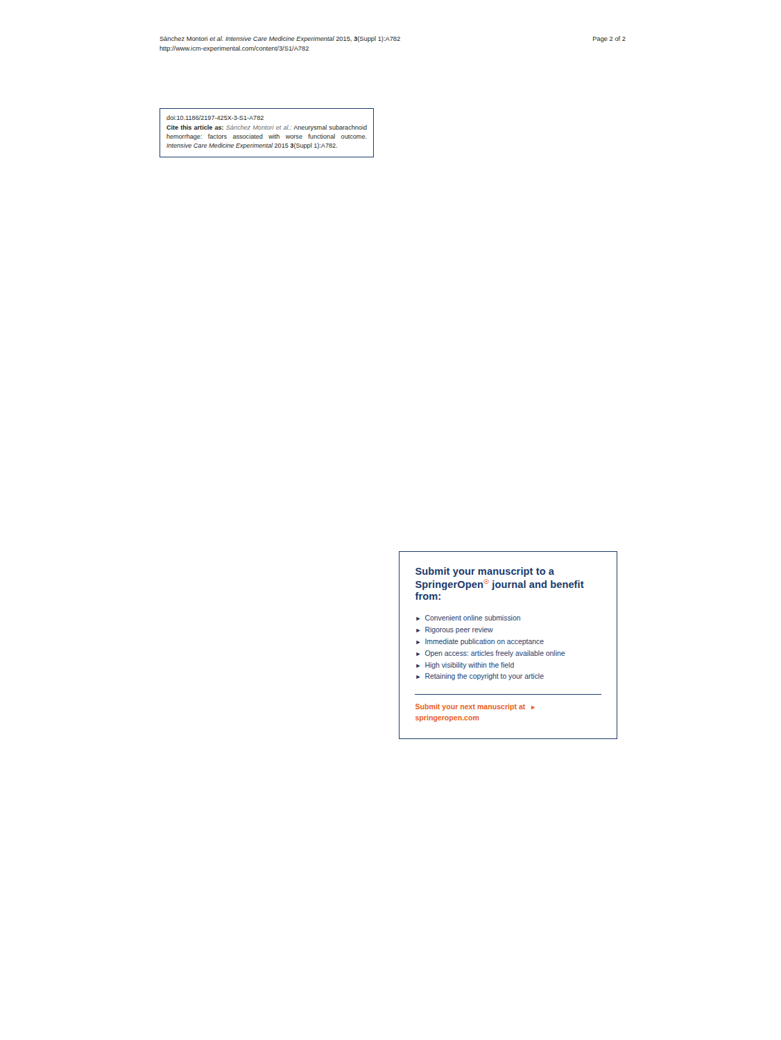Sánchez Montori et al. Intensive Care Medicine Experimental 2015, 3(Suppl 1):A782 http://www.icm-experimental.com/content/3/S1/A782
Page 2 of 2
doi:10.1186/2197-425X-3-S1-A782
Cite this article as: Sánchez Montori et al.: Aneurysmal subarachnoid hemorrhage: factors associated with worse functional outcome. Intensive Care Medicine Experimental 2015 3(Suppl 1):A782.
Submit your manuscript to a SpringerOpen☉ journal and benefit from:
►Convenient online submission
►Rigorous peer review
►Immediate publication on acceptance
►Open access: articles freely available online
►High visibility within the field
►Retaining the copyright to your article
Submit your next manuscript at ► springeropen.com